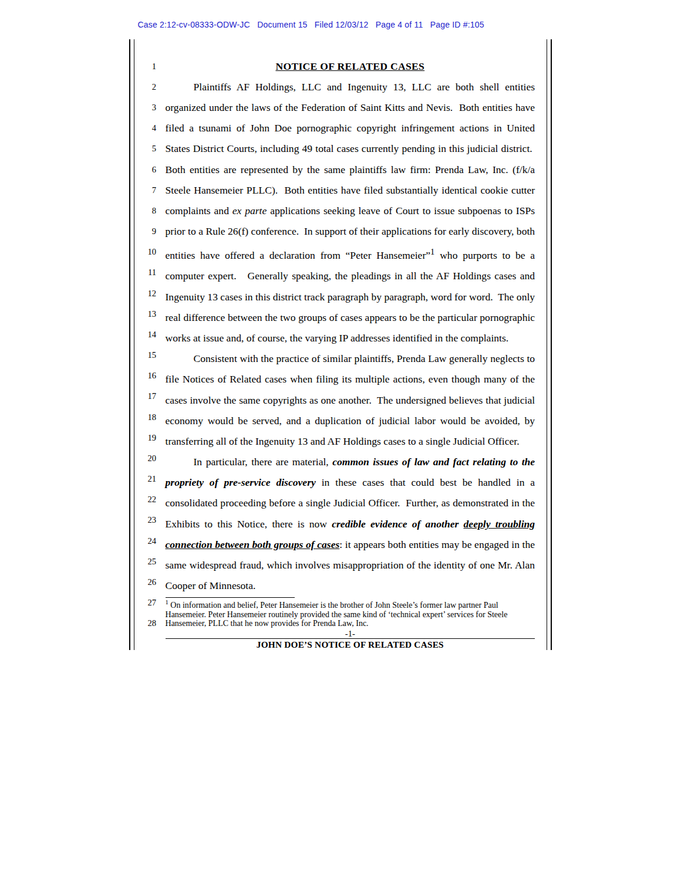Case 2:12-cv-08333-ODW-JC Document 15 Filed 12/03/12 Page 4 of 11 Page ID #:105
1
2
3
4
5
6
7
8
9
10
11
12
13
14
15
16
17
18
19
20
21
22
23
24
25
26
27
28
NOTICE OF RELATED CASES
Plaintiffs AF Holdings, LLC and Ingenuity 13, LLC are both shell entities organized under the laws of the Federation of Saint Kitts and Nevis. Both entities have filed a tsunami of John Doe pornographic copyright infringement actions in United States District Courts, including 49 total cases currently pending in this judicial district. Both entities are represented by the same plaintiffs law firm: Prenda Law, Inc. (f/k/a Steele Hansemeier PLLC). Both entities have filed substantially identical cookie cutter complaints and ex parte applications seeking leave of Court to issue subpoenas to ISPs prior to a Rule 26(f) conference. In support of their applications for early discovery, both entities have offered a declaration from “Peter Hansemeier”1 who purports to be a computer expert. Generally speaking, the pleadings in all the AF Holdings cases and Ingenuity 13 cases in this district track paragraph by paragraph, word for word. The only real difference between the two groups of cases appears to be the particular pornographic works at issue and, of course, the varying IP addresses identified in the complaints.
Consistent with the practice of similar plaintiffs, Prenda Law generally neglects to file Notices of Related cases when filing its multiple actions, even though many of the cases involve the same copyrights as one another. The undersigned believes that judicial economy would be served, and a duplication of judicial labor would be avoided, by transferring all of the Ingenuity 13 and AF Holdings cases to a single Judicial Officer.
In particular, there are material, common issues of law and fact relating to the propriety of pre-service discovery in these cases that could best be handled in a consolidated proceeding before a single Judicial Officer. Further, as demonstrated in the Exhibits to this Notice, there is now credible evidence of another deeply troubling connection between both groups of cases: it appears both entities may be engaged in the same widespread fraud, which involves misappropriation of the identity of one Mr. Alan Cooper of Minnesota.
1 On information and belief, Peter Hansemeier is the brother of John Steele’s former law partner Paul Hansemeier. Peter Hansemeier routinely provided the same kind of ‘technical expert’ services for Steele Hansemeier, PLLC that he now provides for Prenda Law, Inc.
-1-
JOHN DOE’S NOTICE OF RELATED CASES